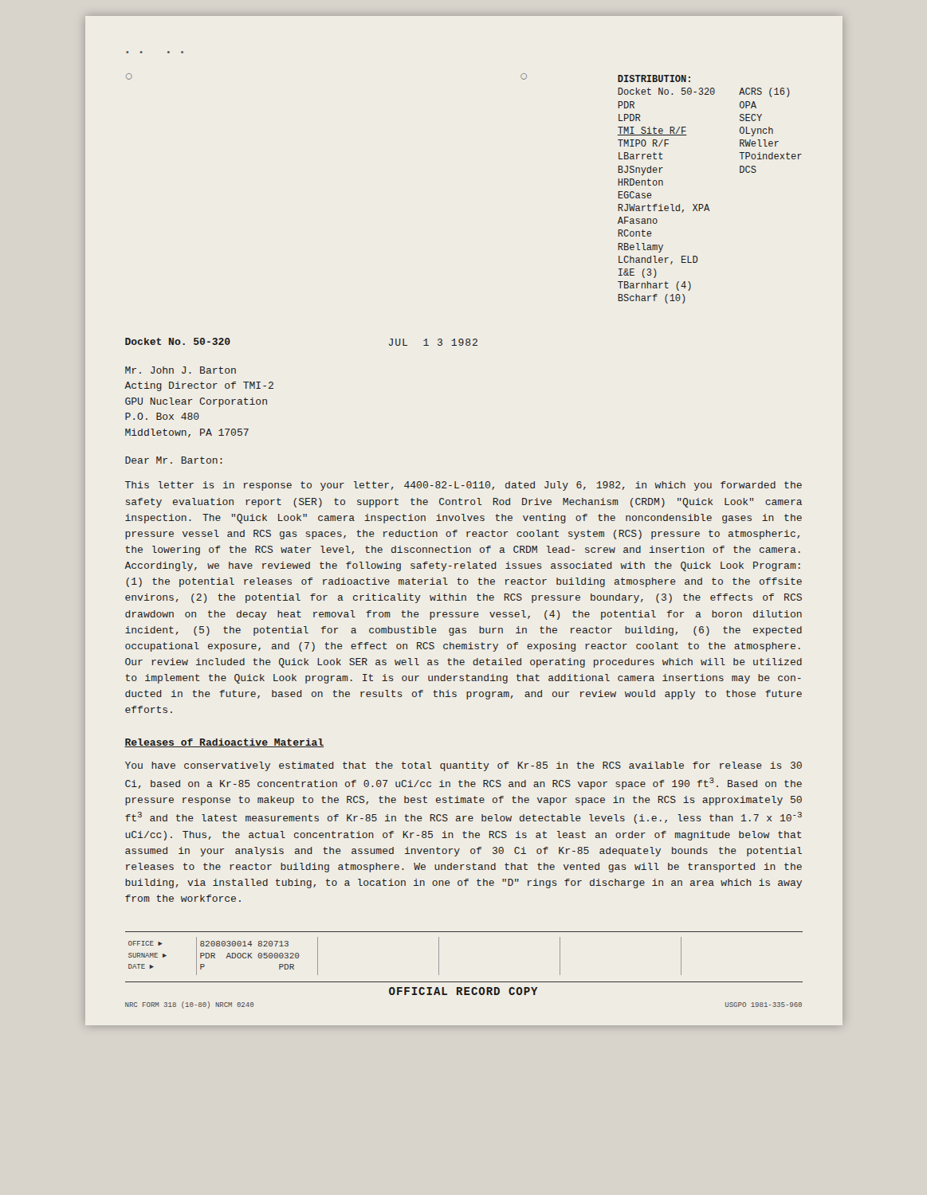• • • •
○ ○
DISTRIBUTION:
Docket No. 50-320 PDR LPDR TMI Site R/F TMIPO R/F LBarrett BJSnyder HRDenton EGCase RJWartfield, XPA AFasano RConte RBellamy LChandler, ELD I&E (3) TBarnhart (4) BScharf (10)
ACRS (16) OPA SECY OLynch RWeller TPoindexter DCS
Docket No. 50-320
JUL 1 3 1982
Mr. John J. Barton
Acting Director of TMI-2
GPU Nuclear Corporation
P.O. Box 480
Middletown, PA 17057
Dear Mr. Barton:
This letter is in response to your letter, 4400-82-L-0110, dated July 6, 1982, in which you forwarded the safety evaluation report (SER) to support the Control Rod Drive Mechanism (CRDM) "Quick Look" camera inspection. The "Quick Look" camera inspection involves the venting of the noncondensible gases in the pressure vessel and RCS gas spaces, the reduction of reactor coolant system (RCS) pressure to atmospheric, the lowering of the RCS water level, the disconnection of a CRDM lead- screw and insertion of the camera. Accordingly, we have reviewed the following safety-related issues associated with the Quick Look Program: (1) the potential releases of radioactive material to the reactor building atmosphere and to the offsite environs, (2) the potential for a criticality within the RCS pressure boundary, (3) the effects of RCS drawdown on the decay heat removal from the pressure vessel, (4) the potential for a boron dilution incident, (5) the potential for a combustible gas burn in the reactor building, (6) the expected occupational exposure, and (7) the effect on RCS chemistry of exposing reactor coolant to the atmosphere. Our review included the Quick Look SER as well as the detailed operating procedures which will be utilized to implement the Quick Look program. It is our understanding that additional camera insertions may be con- ducted in the future, based on the results of this program, and our review would apply to those future efforts.
Releases of Radioactive Material
You have conservatively estimated that the total quantity of Kr-85 in the RCS available for release is 30 Ci, based on a Kr-85 concentration of 0.07 uCi/cc in the RCS and an RCS vapor space of 190 ft3. Based on the pressure response to makeup to the RCS, the best estimate of the vapor space in the RCS is approximately 50 ft3 and the latest measurements of Kr-85 in the RCS are below detectable levels (i.e., less than 1.7 x 10-3 uCi/cc). Thus, the actual concentration of Kr-85 in the RCS is at least an order of magnitude below that assumed in your analysis and the assumed inventory of 30 Ci of Kr-85 adequately bounds the potential releases to the reactor building atmosphere. We understand that the vented gas will be transported in the building, via installed tubing, to a location in one of the "D" rings for discharge in an area which is away from the workforce.
OFFICE ►
SURNAME ►
DATE ►
8208030014 820713
PDR ADOCK 05000320
P PDR
OFFICIAL RECORD COPY
NRC FORM 318 (10-80) NRCM 0240 USGPO 1981-335-960